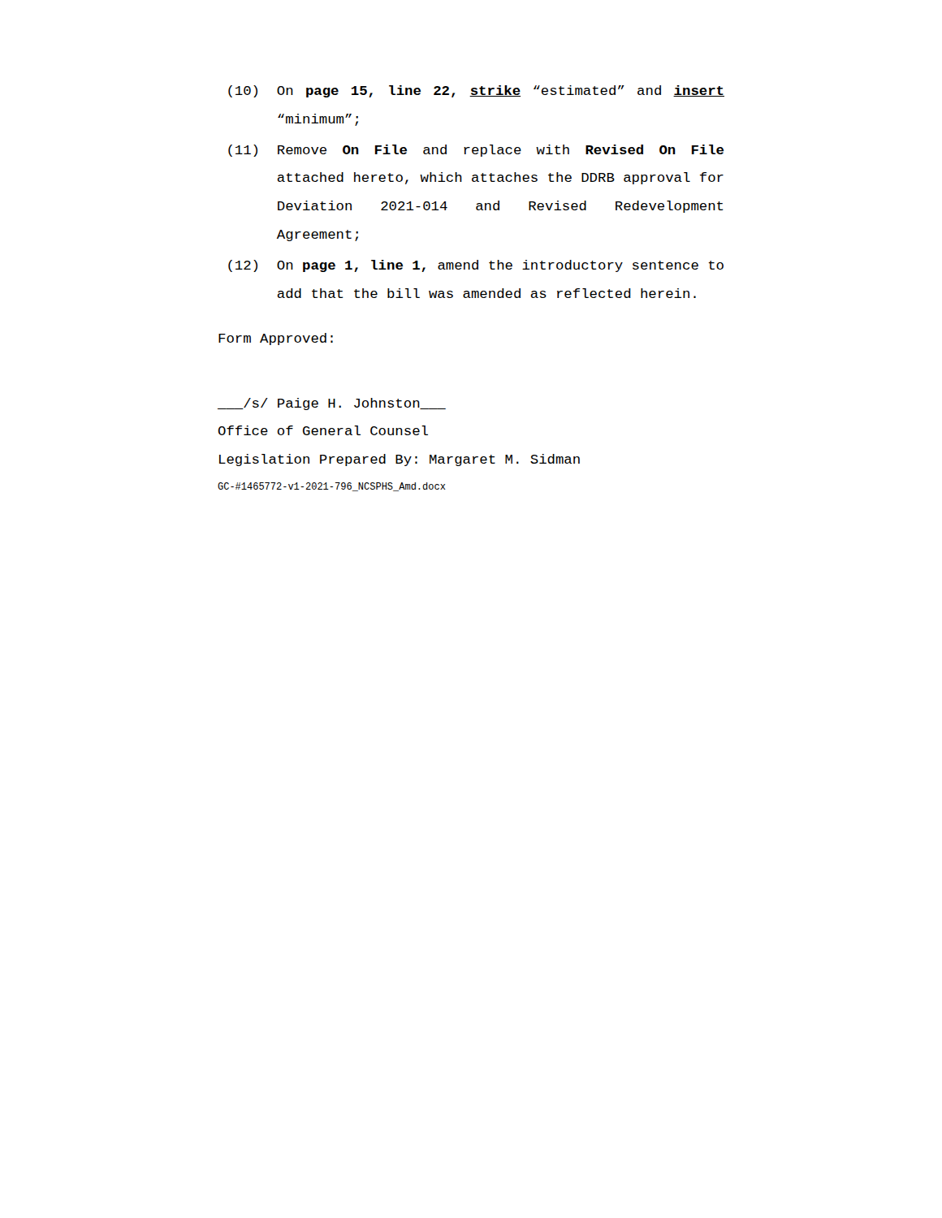(10) On page 15, line 22, strike “estimated” and insert “minimum”;
(11) Remove On File and replace with Revised On File attached hereto, which attaches the DDRB approval for Deviation 2021-014 and Revised Redevelopment Agreement;
(12) On page 1, line 1, amend the introductory sentence to add that the bill was amended as reflected herein.
Form Approved:
___/s/ Paige H. Johnston___
Office of General Counsel
Legislation Prepared By: Margaret M. Sidman
GC-#1465772-v1-2021-796_NCSPHS_Amd.docx